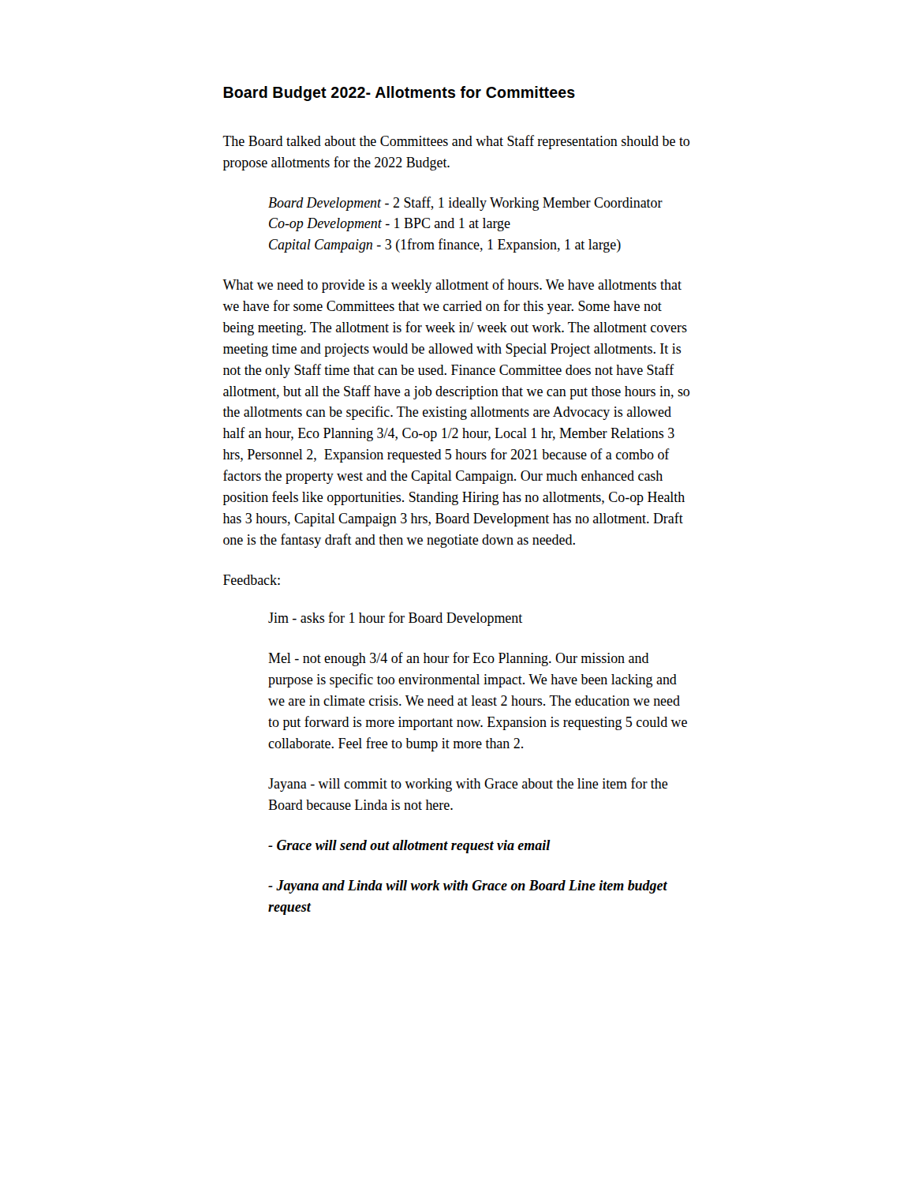Board Budget 2022- Allotments for Committees
The Board talked about the Committees and what Staff representation should be to propose allotments for the 2022 Budget.
Board Development - 2 Staff, 1 ideally Working Member Coordinator
Co-op Development - 1 BPC and 1 at large
Capital Campaign - 3 (1from finance, 1 Expansion, 1 at large)
What we need to provide is a weekly allotment of hours. We have allotments that we have for some Committees that we carried on for this year. Some have not being meeting. The allotment is for week in/ week out work. The allotment covers meeting time and projects would be allowed with Special Project allotments. It is not the only Staff time that can be used. Finance Committee does not have Staff allotment, but all the Staff have a job description that we can put those hours in, so the allotments can be specific. The existing allotments are Advocacy is allowed half an hour, Eco Planning 3/4, Co-op 1/2 hour, Local 1 hr, Member Relations 3 hrs, Personnel 2, Expansion requested 5 hours for 2021 because of a combo of factors the property west and the Capital Campaign. Our much enhanced cash position feels like opportunities. Standing Hiring has no allotments, Co-op Health has 3 hours, Capital Campaign 3 hrs, Board Development has no allotment. Draft one is the fantasy draft and then we negotiate down as needed.
Feedback:
Jim - asks for 1 hour for Board Development
Mel - not enough 3/4 of an hour for Eco Planning. Our mission and purpose is specific too environmental impact. We have been lacking and we are in climate crisis. We need at least 2 hours. The education we need to put forward is more important now. Expansion is requesting 5 could we collaborate. Feel free to bump it more than 2.
Jayana - will commit to working with Grace about the line item for the Board because Linda is not here.
- Grace will send out allotment request via email
- Jayana and Linda will work with Grace on Board Line item budget request